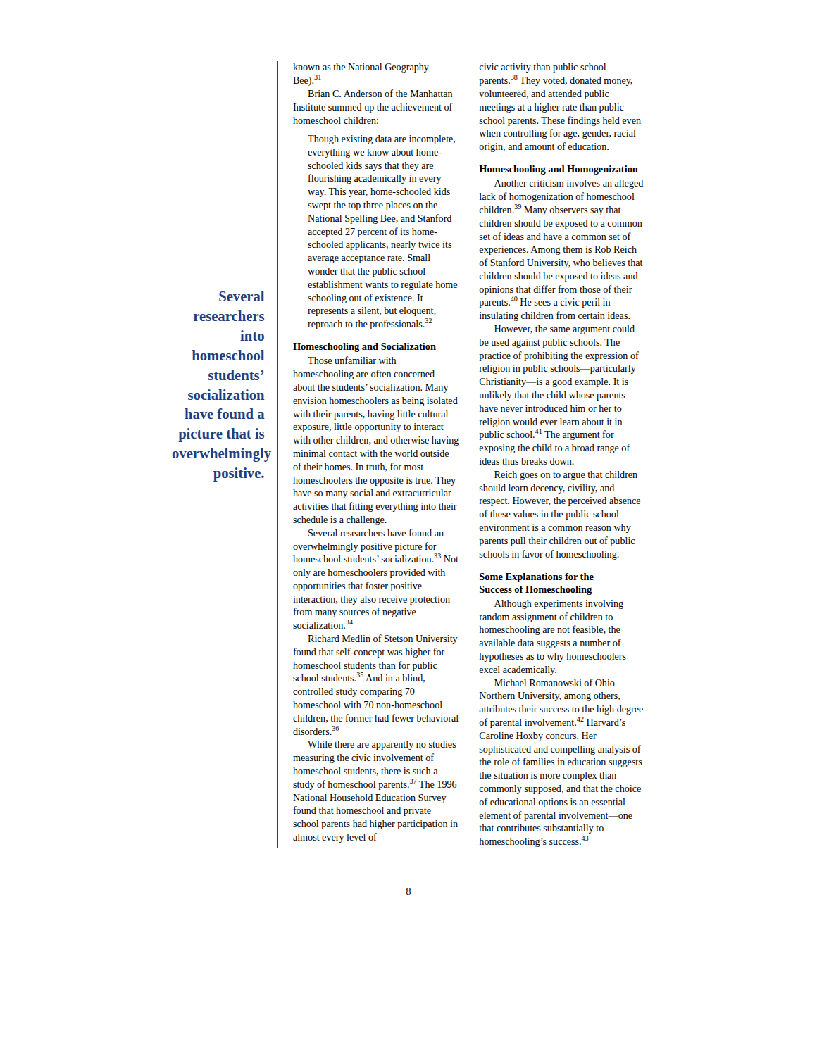Several researchers into homeschool students’ socialization have found a picture that is overwhelmingly positive.
known as the National Geography Bee).31
Brian C. Anderson of the Manhattan Institute summed up the achievement of homeschool children:
Though existing data are incomplete, everything we know about home-schooled kids says that they are flourishing academically in every way. This year, home-schooled kids swept the top three places on the National Spelling Bee, and Stanford accepted 27 percent of its home-schooled applicants, nearly twice its average acceptance rate. Small wonder that the public school establishment wants to regulate home schooling out of existence. It represents a silent, but eloquent, reproach to the professionals.32
Homeschooling and Socialization
Those unfamiliar with homeschooling are often concerned about the students’ socialization. Many envision homeschoolers as being isolated with their parents, having little cultural exposure, little opportunity to interact with other children, and otherwise having minimal contact with the world outside of their homes. In truth, for most homeschoolers the opposite is true. They have so many social and extracurricular activities that fitting everything into their schedule is a challenge.
Several researchers have found an overwhelmingly positive picture for homeschool students’ socialization.33 Not only are homeschoolers provided with opportunities that foster positive interaction, they also receive protection from many sources of negative socialization.34
Richard Medlin of Stetson University found that self-concept was higher for homeschool students than for public school students.35 And in a blind, controlled study comparing 70 homeschool with 70 non-homeschool children, the former had fewer behavioral disorders.36
While there are apparently no studies measuring the civic involvement of homeschool students, there is such a study of homeschool parents.37 The 1996 National Household Education Survey found that homeschool and private school parents had higher participation in almost every level of
civic activity than public school parents.38 They voted, donated money, volunteered, and attended public meetings at a higher rate than public school parents. These findings held even when controlling for age, gender, racial origin, and amount of education.
Homeschooling and Homogenization
Another criticism involves an alleged lack of homogenization of homeschool children.39 Many observers say that children should be exposed to a common set of ideas and have a common set of experiences. Among them is Rob Reich of Stanford University, who believes that children should be exposed to ideas and opinions that differ from those of their parents.40 He sees a civic peril in insulating children from certain ideas.
However, the same argument could be used against public schools. The practice of prohibiting the expression of religion in public schools—particularly Christianity—is a good example. It is unlikely that the child whose parents have never introduced him or her to religion would ever learn about it in public school.41 The argument for exposing the child to a broad range of ideas thus breaks down.
Reich goes on to argue that children should learn decency, civility, and respect. However, the perceived absence of these values in the public school environment is a common reason why parents pull their children out of public schools in favor of homeschooling.
Some Explanations for the
Success of Homeschooling
Although experiments involving random assignment of children to homeschooling are not feasible, the available data suggests a number of hypotheses as to why homeschoolers excel academically.
Michael Romanowski of Ohio Northern University, among others, attributes their success to the high degree of parental involvement.42 Harvard’s Caroline Hoxby concurs. Her sophisticated and compelling analysis of the role of families in education suggests the situation is more complex than commonly supposed, and that the choice of educational options is an essential element of parental involvement—one that contributes substantially to homeschooling’s success.43
8